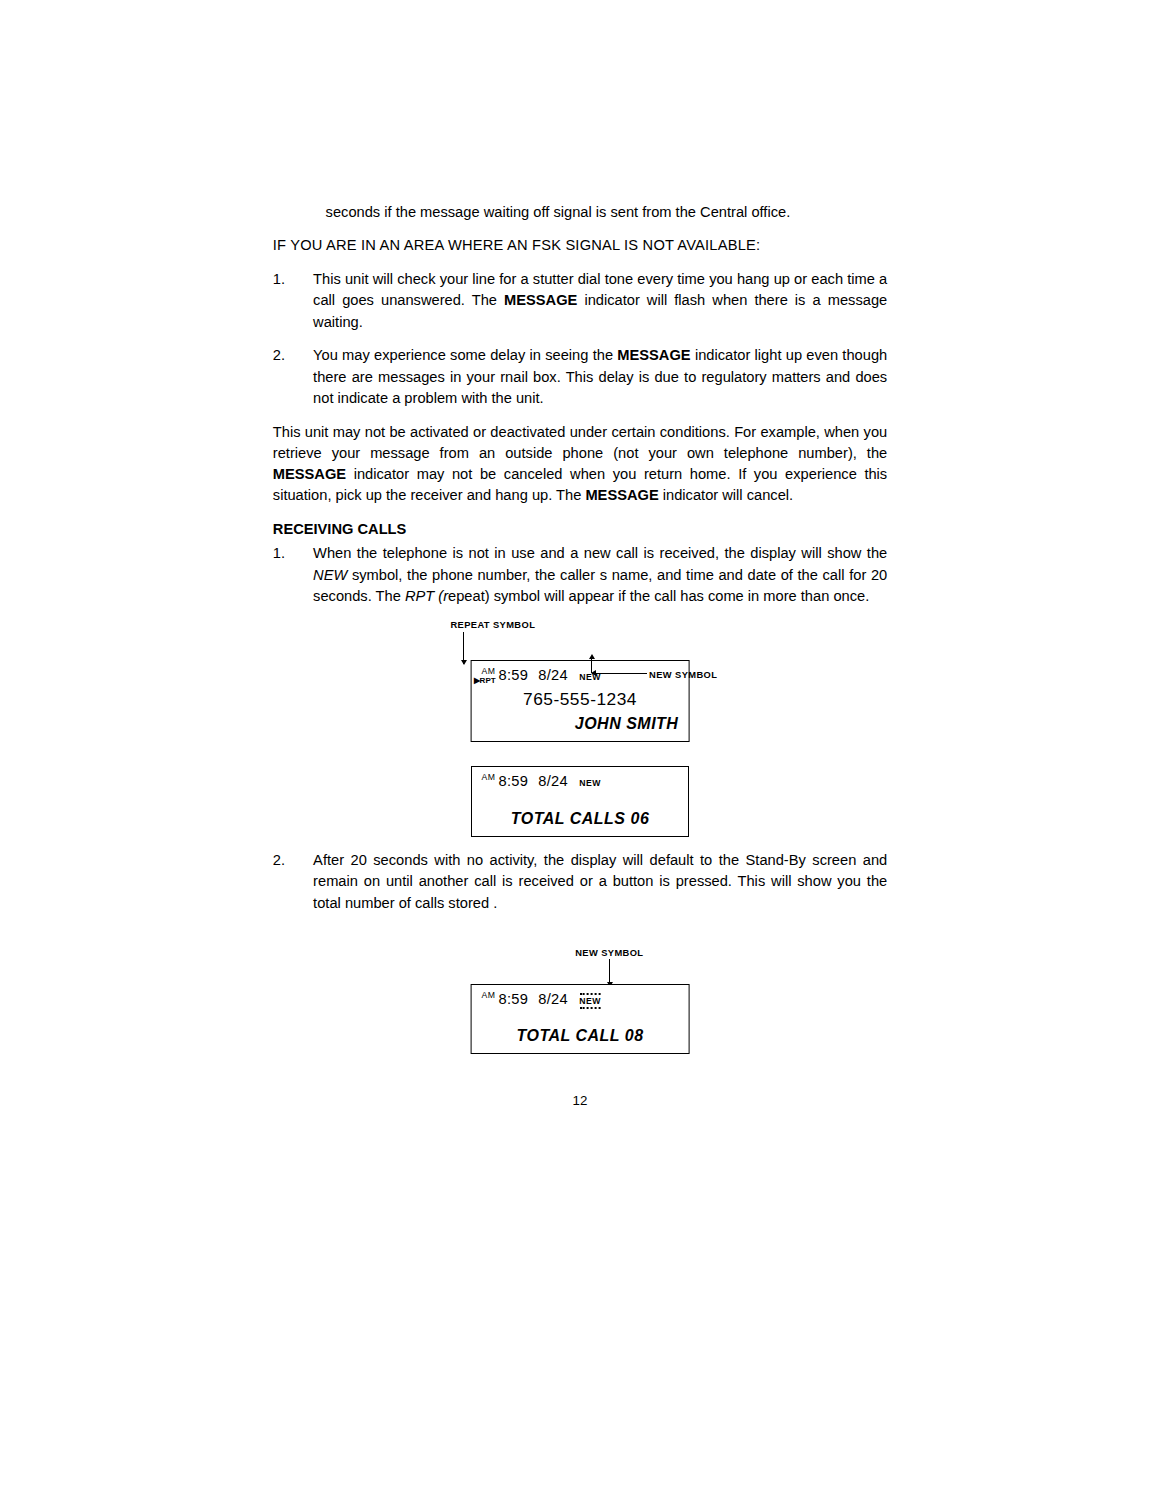seconds if the message waiting off signal is sent from the Central office.
IF YOU ARE IN AN AREA WHERE AN FSK SIGNAL IS NOT AVAILABLE:
1. This unit will check your line for a stutter dial tone every time you hang up or each time a call goes unanswered. The MESSAGE indicator will flash when there is a message waiting.
2. You may experience some delay in seeing the MESSAGE indicator light up even though there are messages in your rnail box. This delay is due to regulatory matters and does not indicate a problem with the unit.
This unit may not be activated or deactivated under certain conditions. For example, when you retrieve your message from an outside phone (not your own telephone number), the MESSAGE indicator may not be canceled when you return home. If you experience this situation, pick up the receiver and hang up. The MESSAGE indicator will cancel.
RECEIVING CALLS
1. When the telephone is not in use and a new call is received, the display will show the NEW symbol, the phone number, the caller s name, and time and date of the call for 20 seconds. The RPT (repeat) symbol will appear if the call has come in more than once.
REPEAT SYMBOL
▶RPT
AM 8:598/24 NEW
765-555-1234
JOHN SMITH
NEW SYMBOL
AM 8:598/24 NEW
TOTAL CALLS 06
2. After 20 seconds with no activity, the display will default to the Stand-By screen and remain on until another call is received or a button is pressed. This will show you the total number of calls stored .
NEW SYMBOL
AM 8:598/24 NEW
TOTAL CALL 08
12